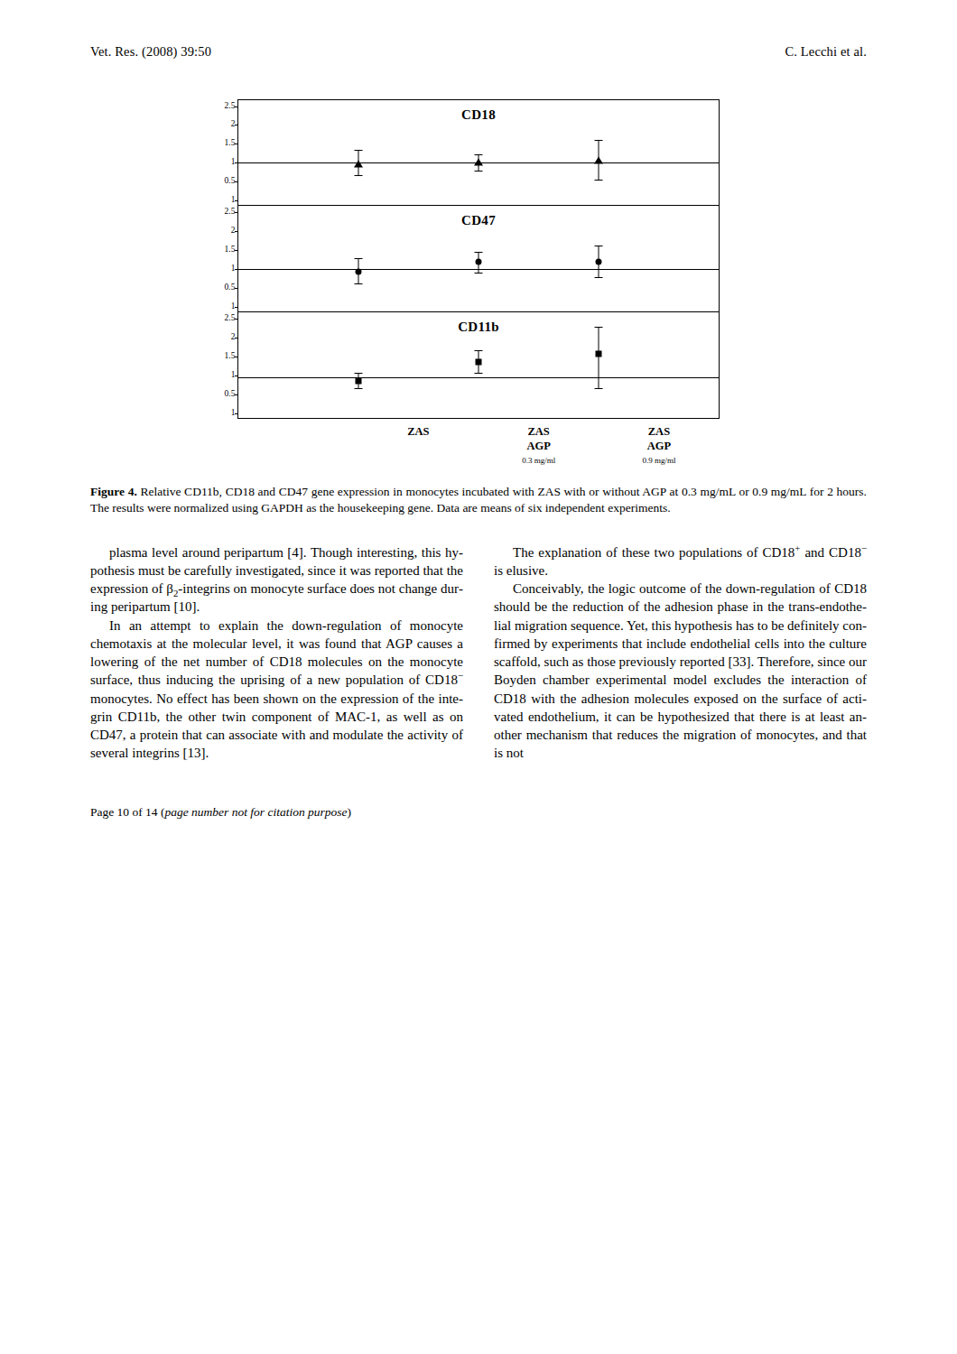Vet. Res. (2008) 39:50
C. Lecchi et al.
CD18
2.5 2 1.5 1 0.5 1
CD47
2.5 2 1.5 1 0.5 1
CD11b
2.5 2 1.5 1 0.5 1
x
ZAS
ZAS
AGP0.3 mg/ml
ZAS
AGP0.9 mg/ml
Figure 4. Relative CD11b, CD18 and CD47 gene expression in monocytes incubated with ZAS with or without AGP at 0.3 mg/mL or 0.9 mg/mL for 2 hours. The results were normalized using GAPDH as the housekeeping gene. Data are means of six independent experiments.
plasma level around peripartum [4]. Though interesting, this hypothesis must be carefully investigated, since it was reported that the expression of β2-integrins on monocyte surface does not change during peripartum [10].
In an attempt to explain the down-regulation of monocyte chemotaxis at the molecular level, it was found that AGP causes a lowering of the net number of CD18 molecules on the monocyte surface, thus inducing the uprising of a new population of CD18− monocytes. No effect has been shown on the expression of the integrin CD11b, the other twin component of MAC-1, as well as on CD47, a protein that can associate with and modulate the activity of several integrins [13].
The explanation of these two populations of CD18+ and CD18− is elusive.
Conceivably, the logic outcome of the down-regulation of CD18 should be the reduction of the adhesion phase in the trans-endothelial migration sequence. Yet, this hypothesis has to be definitely confirmed by experiments that include endothelial cells into the culture scaffold, such as those previously reported [33]. Therefore, since our Boyden chamber experimental model excludes the interaction of CD18 with the adhesion molecules exposed on the surface of activated endothelium, it can be hypothesized that there is at least another mechanism that reduces the migration of monocytes, and that is not
Page 10 of 14 (page number not for citation purpose)